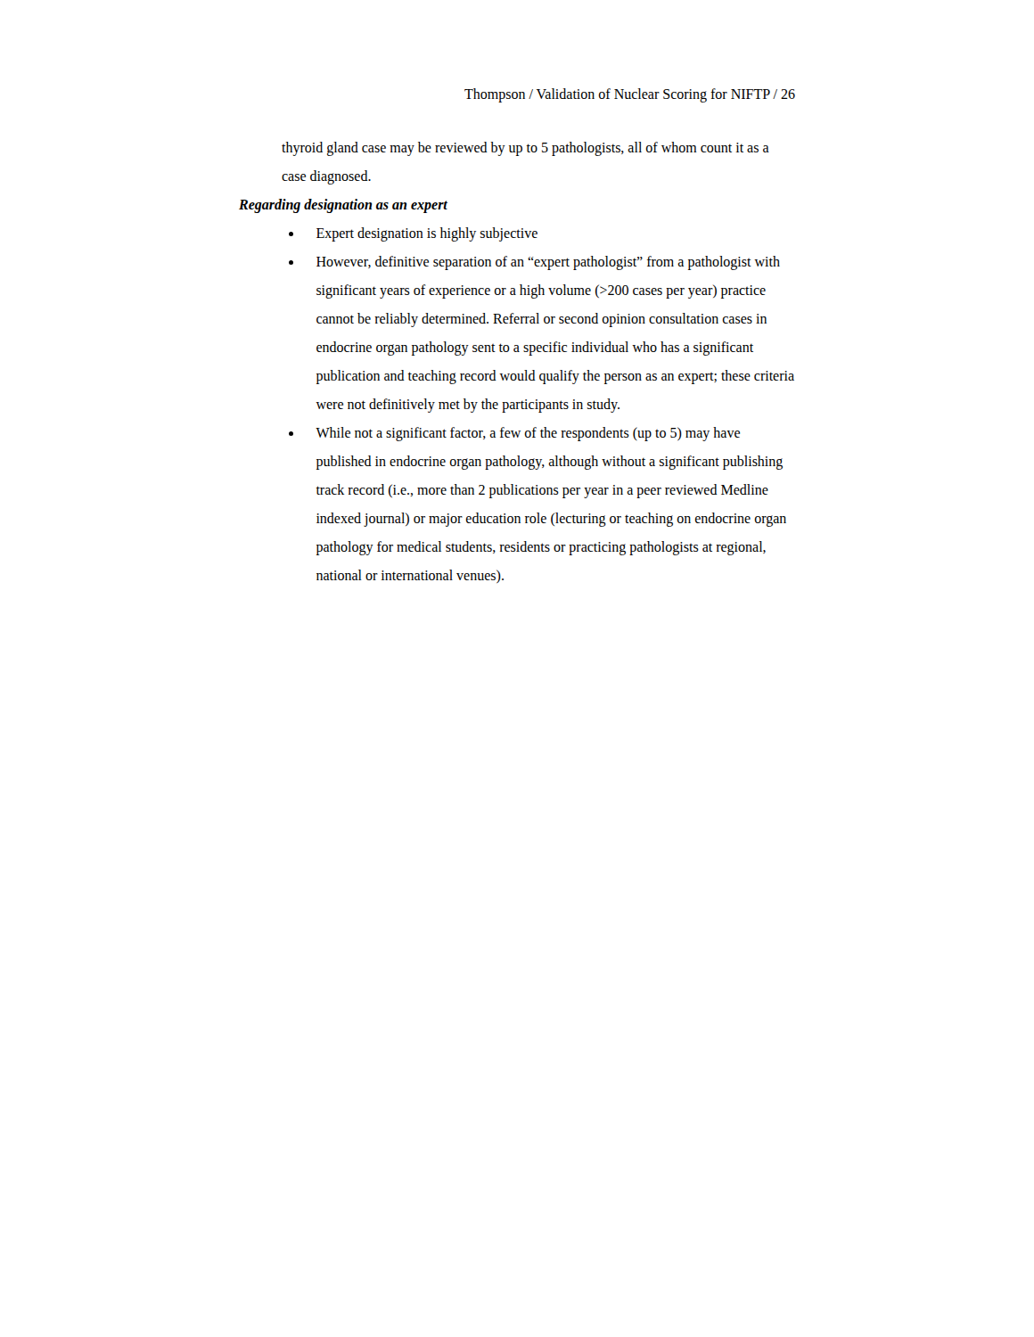Thompson / Validation of Nuclear Scoring for NIFTP / 26
thyroid gland case may be reviewed by up to 5 pathologists, all of whom count it as a case diagnosed.
Regarding designation as an expert
Expert designation is highly subjective
However, definitive separation of an “expert pathologist” from a pathologist with significant years of experience or a high volume (>200 cases per year) practice cannot be reliably determined. Referral or second opinion consultation cases in endocrine organ pathology sent to a specific individual who has a significant publication and teaching record would qualify the person as an expert; these criteria were not definitively met by the participants in study.
While not a significant factor, a few of the respondents (up to 5) may have published in endocrine organ pathology, although without a significant publishing track record (i.e., more than 2 publications per year in a peer reviewed Medline indexed journal) or major education role (lecturing or teaching on endocrine organ pathology for medical students, residents or practicing pathologists at regional, national or international venues).